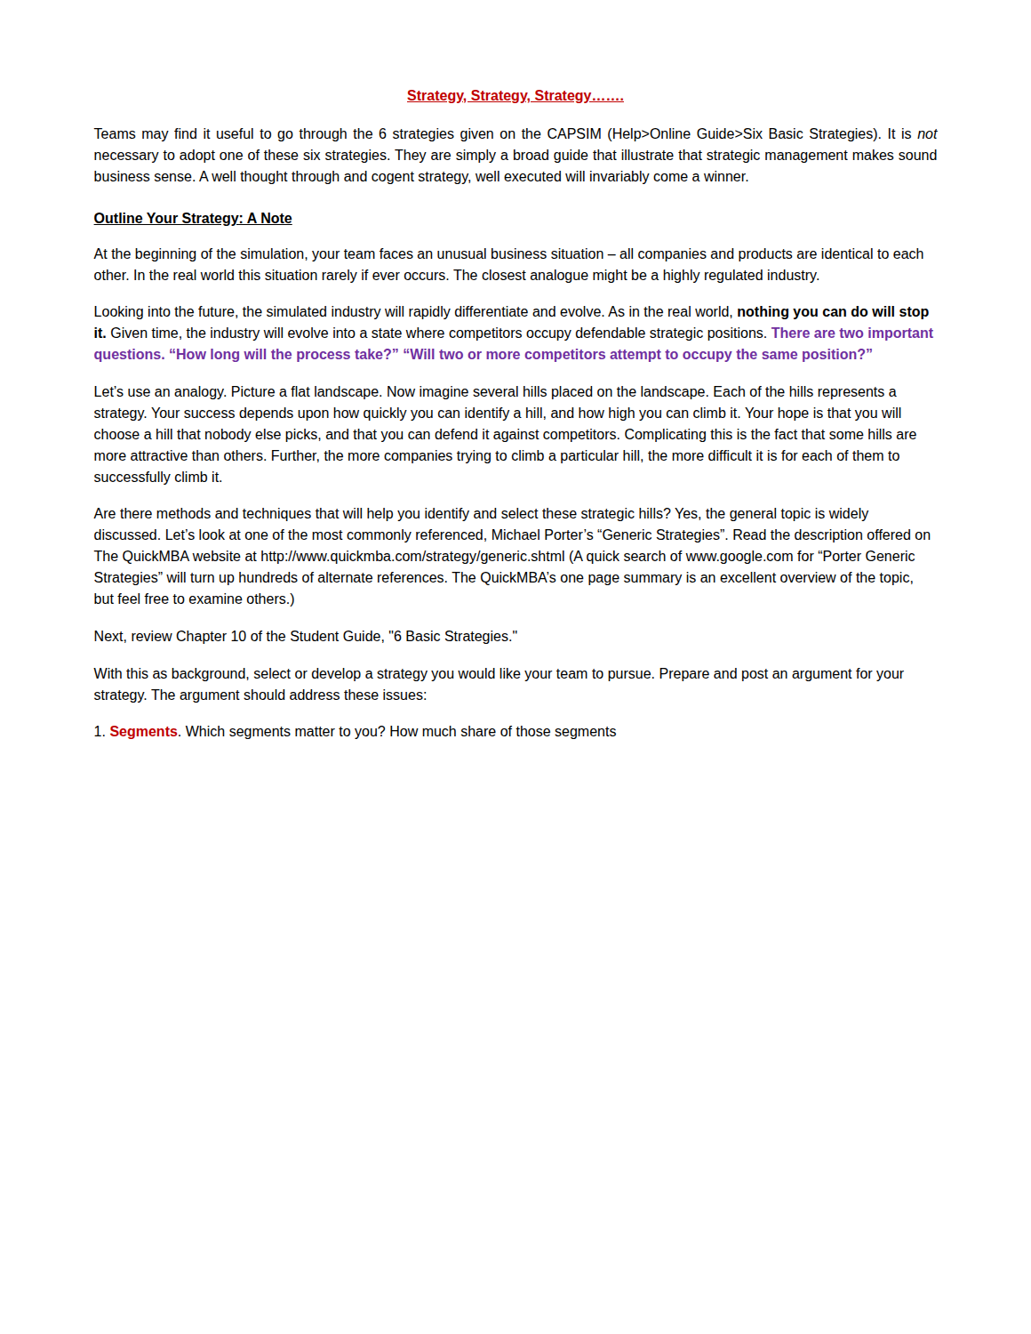Strategy, Strategy, Strategy…….
Teams may find it useful to go through the 6 strategies given on the CAPSIM (Help>Online Guide>Six Basic Strategies). It is not necessary to adopt one of these six strategies. They are simply a broad guide that illustrate that strategic management makes sound business sense. A well thought through and cogent strategy, well executed will invariably come a winner.
Outline Your Strategy: A Note
At the beginning of the simulation, your team faces an unusual business situation – all companies and products are identical to each other. In the real world this situation rarely if ever occurs. The closest analogue might be a highly regulated industry.
Looking into the future, the simulated industry will rapidly differentiate and evolve. As in the real world, nothing you can do will stop it. Given time, the industry will evolve into a state where competitors occupy defendable strategic positions. There are two important questions. “How long will the process take?” “Will two or more competitors attempt to occupy the same position?”
Let’s use an analogy. Picture a flat landscape. Now imagine several hills placed on the landscape. Each of the hills represents a strategy. Your success depends upon how quickly you can identify a hill, and how high you can climb it. Your hope is that you will choose a hill that nobody else picks, and that you can defend it against competitors. Complicating this is the fact that some hills are more attractive than others. Further, the more companies trying to climb a particular hill, the more difficult it is for each of them to successfully climb it.
Are there methods and techniques that will help you identify and select these strategic hills? Yes, the general topic is widely discussed. Let’s look at one of the most commonly referenced, Michael Porter’s “Generic Strategies”. Read the description offered on The QuickMBA website at http://www.quickmba.com/strategy/generic.shtml (A quick search of www.google.com for “Porter Generic Strategies” will turn up hundreds of alternate references. The QuickMBA’s one page summary is an excellent overview of the topic, but feel free to examine others.)
Next, review Chapter 10 of the Student Guide, "6 Basic Strategies."
With this as background, select or develop a strategy you would like your team to pursue. Prepare and post an argument for your strategy. The argument should address these issues:
1. Segments. Which segments matter to you? How much share of those segments